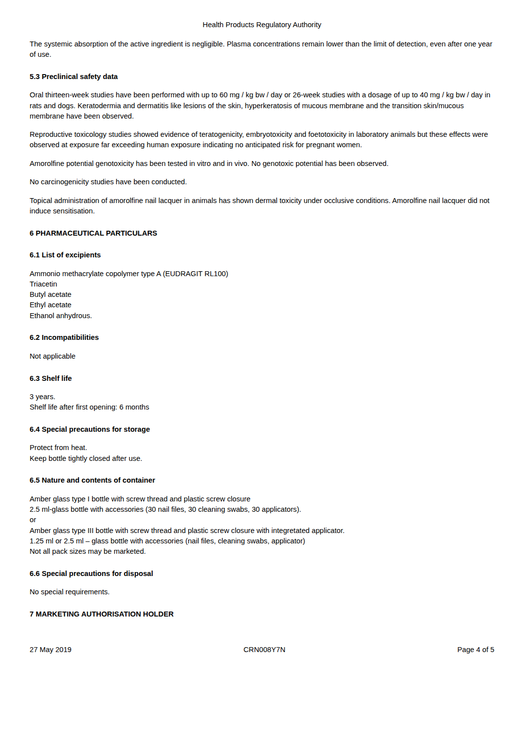Health Products Regulatory Authority
The systemic absorption of the active ingredient is negligible. Plasma concentrations remain lower than the limit of detection, even after one year of use.
5.3 Preclinical safety data
Oral thirteen-week studies have been performed with up to 60 mg / kg bw / day or 26-week studies with a dosage of up to 40 mg / kg bw / day in rats and dogs. Keratodermia and dermatitis like lesions of the skin, hyperkeratosis of mucous membrane and the transition skin/mucous membrane have been observed.
Reproductive toxicology studies showed evidence of teratogenicity, embryotoxicity and foetotoxicity in laboratory animals but these effects were observed at exposure far exceeding human exposure indicating no anticipated risk for pregnant women.
Amorolfine potential genotoxicity has been tested in vitro and in vivo. No genotoxic potential has been observed.
No carcinogenicity studies have been conducted.
Topical administration of amorolfine nail lacquer in animals has shown dermal toxicity under occlusive conditions. Amorolfine nail lacquer did not induce sensitisation.
6 PHARMACEUTICAL PARTICULARS
6.1 List of excipients
Ammonio methacrylate copolymer type A (EUDRAGIT RL100) Triacetin Butyl acetate Ethyl acetate Ethanol anhydrous.
6.2 Incompatibilities
Not applicable
6.3 Shelf life
3 years.
Shelf life after first opening: 6 months
6.4 Special precautions for storage
Protect from heat.
Keep bottle tightly closed after use.
6.5 Nature and contents of container
Amber glass type I bottle with screw thread and plastic screw closure
2.5 ml-glass bottle with accessories (30 nail files, 30 cleaning swabs, 30 applicators).
or
Amber glass type III bottle with screw thread and plastic screw closure with integretated applicator.
1.25 ml or 2.5 ml – glass bottle with accessories (nail files, cleaning swabs, applicator)
Not all pack sizes may be marketed.
6.6 Special precautions for disposal
No special requirements.
7 MARKETING AUTHORISATION HOLDER
27 May 2019 CRN008Y7N Page 4 of 5